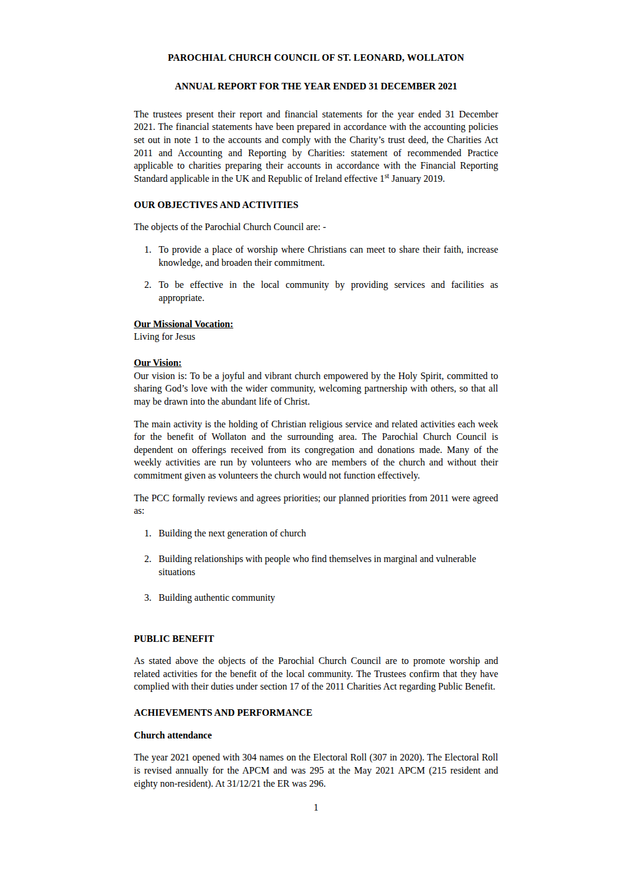PAROCHIAL CHURCH COUNCIL OF ST. LEONARD, WOLLATON
ANNUAL REPORT FOR THE YEAR ENDED 31 DECEMBER 2021
The trustees present their report and financial statements for the year ended 31 December 2021. The financial statements have been prepared in accordance with the accounting policies set out in note 1 to the accounts and comply with the Charity’s trust deed, the Charities Act 2011 and Accounting and Reporting by Charities: statement of recommended Practice applicable to charities preparing their accounts in accordance with the Financial Reporting Standard applicable in the UK and Republic of Ireland effective 1st January 2019.
OUR OBJECTIVES AND ACTIVITIES
The objects of the Parochial Church Council are: -
To provide a place of worship where Christians can meet to share their faith, increase knowledge, and broaden their commitment.
To be effective in the local community by providing services and facilities as appropriate.
Our Missional Vocation:
Living for Jesus
Our Vision:
Our vision is: To be a joyful and vibrant church empowered by the Holy Spirit, committed to sharing God’s love with the wider community, welcoming partnership with others, so that all may be drawn into the abundant life of Christ.
The main activity is the holding of Christian religious service and related activities each week for the benefit of Wollaton and the surrounding area. The Parochial Church Council is dependent on offerings received from its congregation and donations made. Many of the weekly activities are run by volunteers who are members of the church and without their commitment given as volunteers the church would not function effectively.
The PCC formally reviews and agrees priorities; our planned priorities from 2011 were agreed as:
Building the next generation of church
Building relationships with people who find themselves in marginal and vulnerable
situations
Building authentic community
PUBLIC BENEFIT
As stated above the objects of the Parochial Church Council are to promote worship and related activities for the benefit of the local community. The Trustees confirm that they have complied with their duties under section 17 of the 2011 Charities Act regarding Public Benefit.
ACHIEVEMENTS AND PERFORMANCE
Church attendance
The year 2021 opened with 304 names on the Electoral Roll (307 in 2020). The Electoral Roll is revised annually for the APCM and was 295 at the May 2021 APCM (215 resident and eighty non-resident). At 31/12/21 the ER was 296.
1